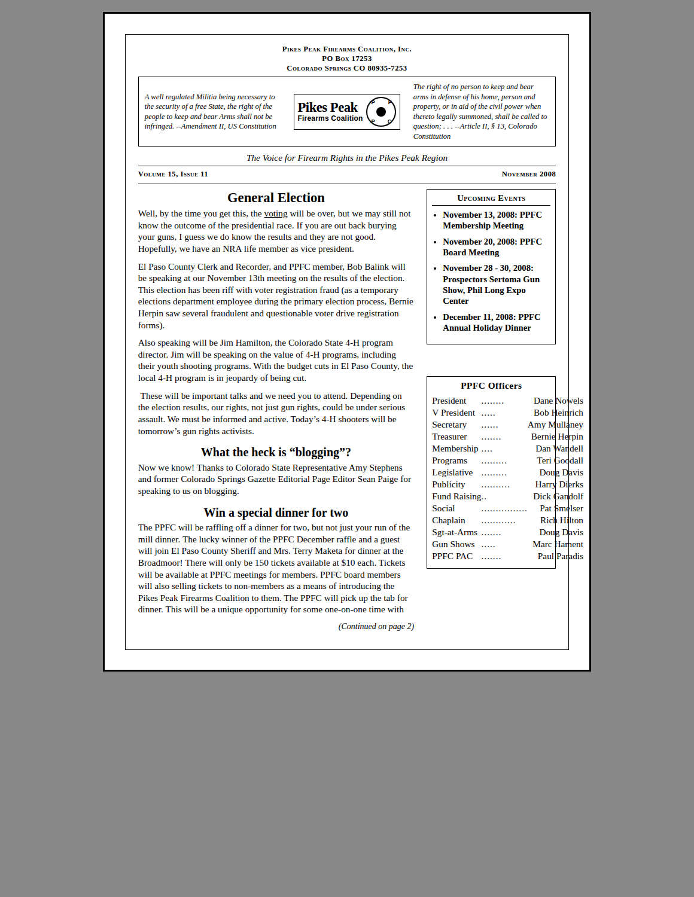Pikes Peak Firearms Coalition, Inc.
PO Box 17253
Colorado Springs CO 80935-7253
A well regulated Militia being necessary to the security of a free State, the right of the people to keep and bear Arms shall not be infringed. --Amendment II, US Constitution
Pikes Peak
Firearms Coalition
P F P C
The right of no person to keep and bear arms in defense of his home, person and property, or in aid of the civil power when thereto legally summoned, shall be called to question; . . . --Article II, § 13, Colorado Constitution
The Voice for Firearm Rights in the Pikes Peak Region
Volume 15, Issue 11
November 2008
General Election
Well, by the time you get this, the voting will be over, but we may still not know the outcome of the presidential race. If you are out back burying your guns, I guess we do know the results and they are not good. Hopefully, we have an NRA life member as vice president.
El Paso County Clerk and Recorder, and PPFC member, Bob Balink will be speaking at our November 13th meeting on the results of the election. This election has been riff with voter registration fraud (as a temporary elections department employee during the primary election process, Bernie Herpin saw several fraudulent and questionable voter drive registration forms).
Also speaking will be Jim Hamilton, the Colorado State 4-H program director. Jim will be speaking on the value of 4-H programs, including their youth shooting programs. With the budget cuts in El Paso County, the local 4-H program is in jeopardy of being cut.
These will be important talks and we need you to attend. Depending on the election results, our rights, not just gun rights, could be under serious assault. We must be informed and active. Today’s 4-H shooters will be tomorrow’s gun rights activists.
What the heck is “blogging”?
Now we know! Thanks to Colorado State Representative Amy Stephens and former Colorado Springs Gazette Editorial Page Editor Sean Paige for speaking to us on blogging.
Win a special dinner for two
The PPFC will be raffling off a dinner for two, but not just your run of the mill dinner. The lucky winner of the PPFC December raffle and a guest will join El Paso County Sheriff and Mrs. Terry Maketa for dinner at the Broadmoor! There will only be 150 tickets available at $10 each. Tickets will be available at PPFC meetings for members. PPFC board members will also selling tickets to non-members as a means of introducing the Pikes Peak Firearms Coalition to them. The PPFC will pick up the tab for dinner. This will be a unique opportunity for some one-on-one time with
(Continued on page 2)
Upcoming Events
November 13, 2008: PPFC Membership Meeting
November 20, 2008: PPFC Board Meeting
November 28 - 30, 2008: Prospectors Sertoma Gun Show, Phil Long Expo Center
December 11, 2008: PPFC Annual Holiday Dinner
PPFC Officers
| President | ........ | Dane Nowels |
| V President | ..... | Bob Heinrich |
| Secretary | ...... | Amy Mullaney |
| Treasurer | ....... | Bernie Herpin |
| Membership | .... | Dan Wandell |
| Programs | ......... | Teri Goodall |
| Legislative | ......... | Doug Davis |
| Publicity | .......... | Harry Dierks |
| Fund Raising | .. | Dick Gandolf |
| Social | ................ | Pat Smelser |
| Chaplain | ............ | Rich Hilton |
| Sgt-at-Arms | ....... | Doug Davis |
| Gun Shows | ..... | Marc Hament |
| PPFC PAC | ....... | Paul Paradis |